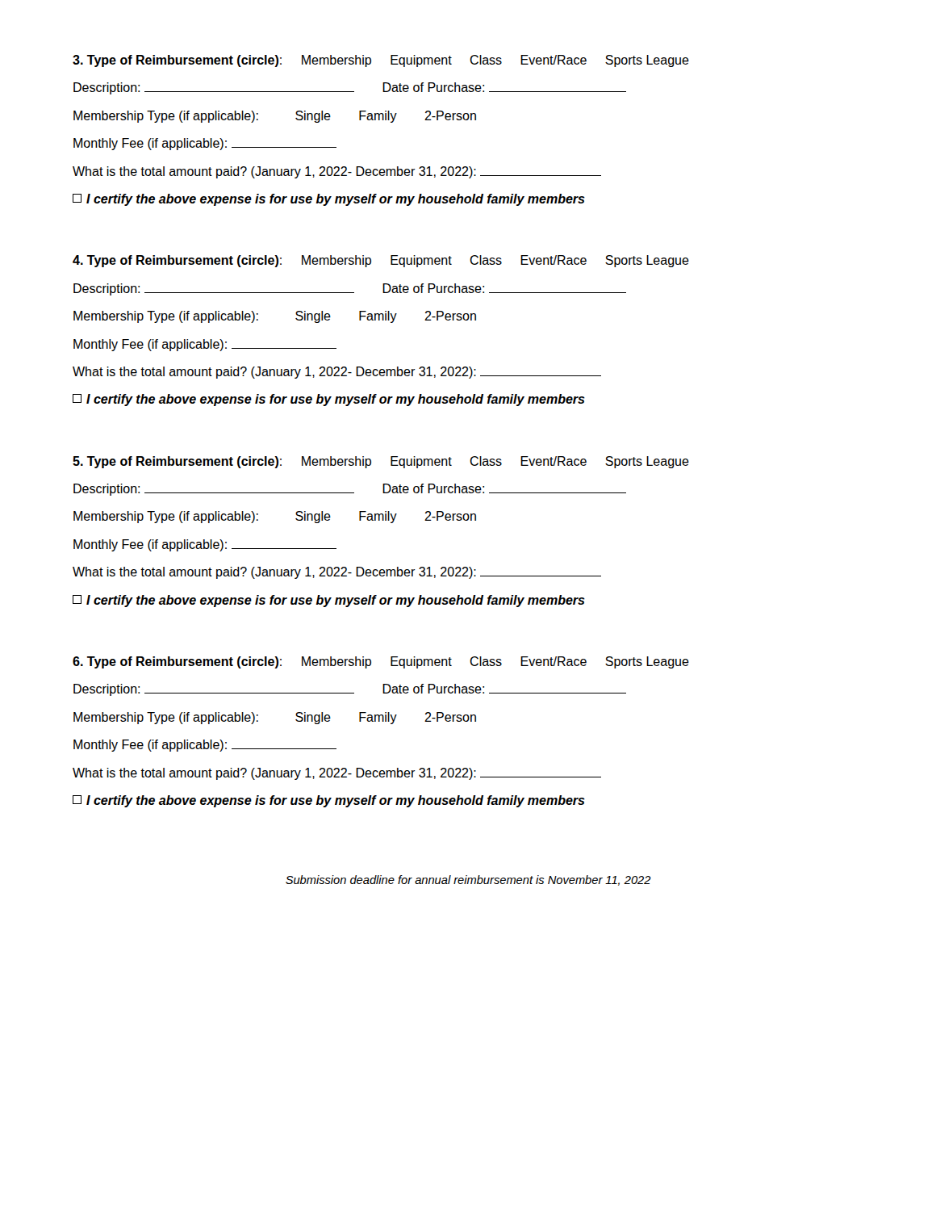3. Type of Reimbursement (circle): Membership Equipment Class Event/Race Sports League
Description: Date of Purchase:
Membership Type (if applicable): Single Family 2-Person
Monthly Fee (if applicable):
What is the total amount paid? (January 1, 2022- December 31, 2022):
I certify the above expense is for use by myself or my household family members
4. Type of Reimbursement (circle): Membership Equipment Class Event/Race Sports League
Description: Date of Purchase:
Membership Type (if applicable): Single Family 2-Person
Monthly Fee (if applicable):
What is the total amount paid? (January 1, 2022- December 31, 2022):
I certify the above expense is for use by myself or my household family members
5. Type of Reimbursement (circle): Membership Equipment Class Event/Race Sports League
Description: Date of Purchase:
Membership Type (if applicable): Single Family 2-Person
Monthly Fee (if applicable):
What is the total amount paid? (January 1, 2022- December 31, 2022):
I certify the above expense is for use by myself or my household family members
6. Type of Reimbursement (circle): Membership Equipment Class Event/Race Sports League
Description: Date of Purchase:
Membership Type (if applicable): Single Family 2-Person
Monthly Fee (if applicable):
What is the total amount paid? (January 1, 2022- December 31, 2022):
I certify the above expense is for use by myself or my household family members
Submission deadline for annual reimbursement is November 11, 2022